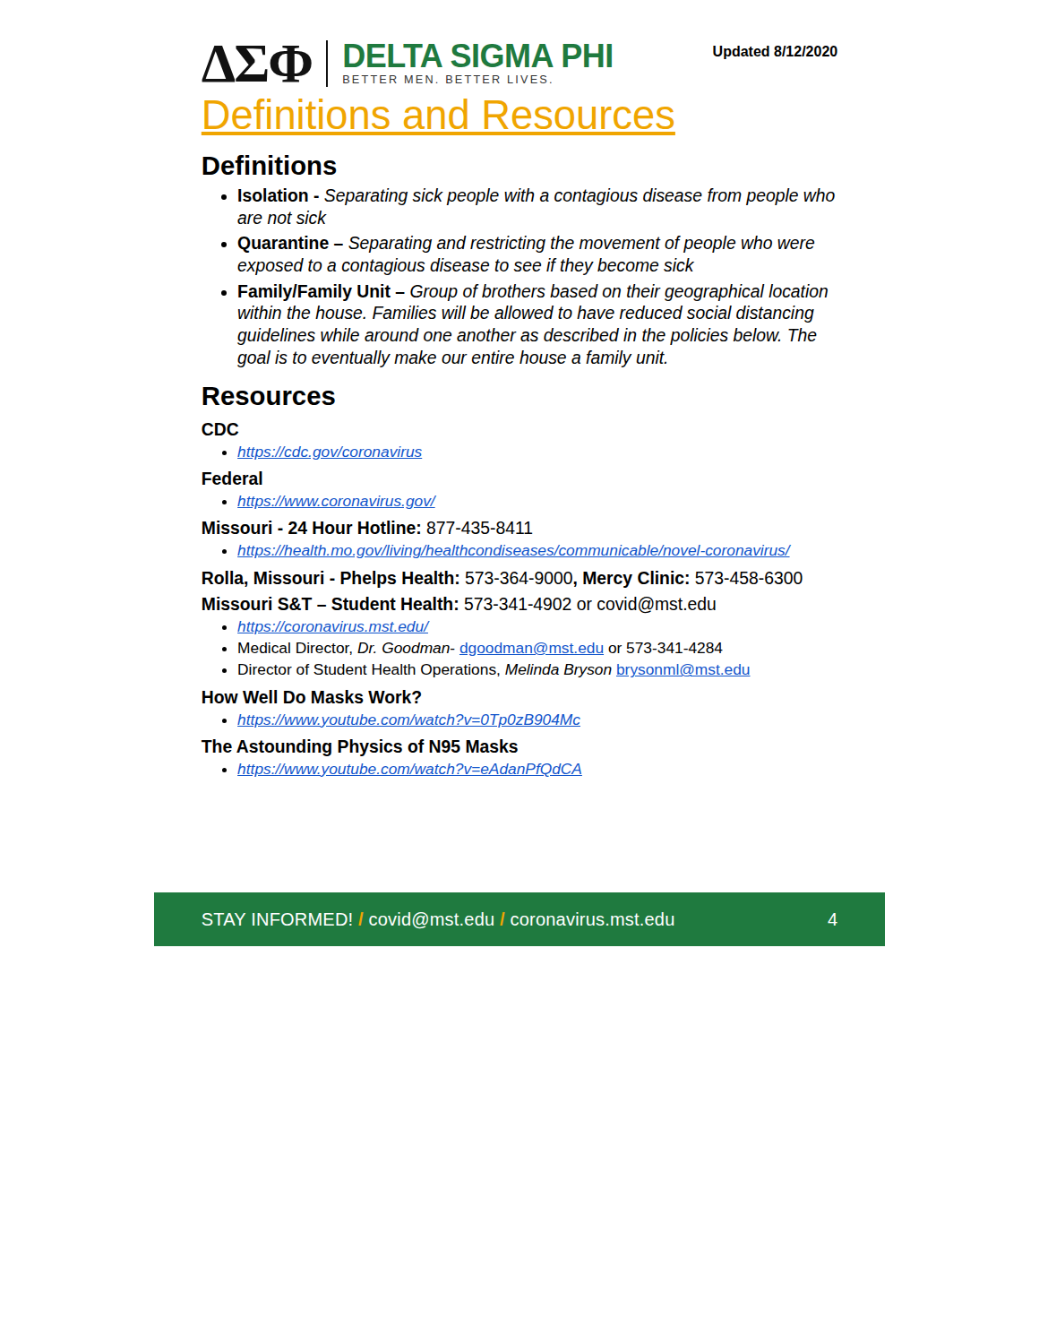ΔΣΦ
DELTA SIGMA PHI
BETTER MEN. BETTER LIVES.
Updated 8/12/2020
Definitions and Resources
Definitions
Isolation - Separating sick people with a contagious disease from people who are not sick
Quarantine – Separating and restricting the movement of people who were exposed to a contagious disease to see if they become sick
Family/Family Unit – Group of brothers based on their geographical location within the house. Families will be allowed to have reduced social distancing guidelines while around one another as described in the policies below. The goal is to eventually make our entire house a family unit.
Resources
CDC
https://cdc.gov/coronavirus
Federal
https://www.coronavirus.gov/
Missouri - 24 Hour Hotline: 877-435-8411
https://health.mo.gov/living/healthcondiseases/communicable/novel-coronavirus/
Rolla, Missouri - Phelps Health: 573-364-9000, Mercy Clinic: 573-458-6300
Missouri S&T – Student Health: 573-341-4902 or covid@mst.edu
https://coronavirus.mst.edu/
Medical Director, Dr. Goodman- dgoodman@mst.edu or 573-341-4284
Director of Student Health Operations, Melinda Bryson brysonml@mst.edu
How Well Do Masks Work?
https://www.youtube.com/watch?v=0Tp0zB904Mc
The Astounding Physics of N95 Masks
https://www.youtube.com/watch?v=eAdanPfQdCA
STAY INFORMED! / covid@mst.edu / coronavirus.mst.edu
4